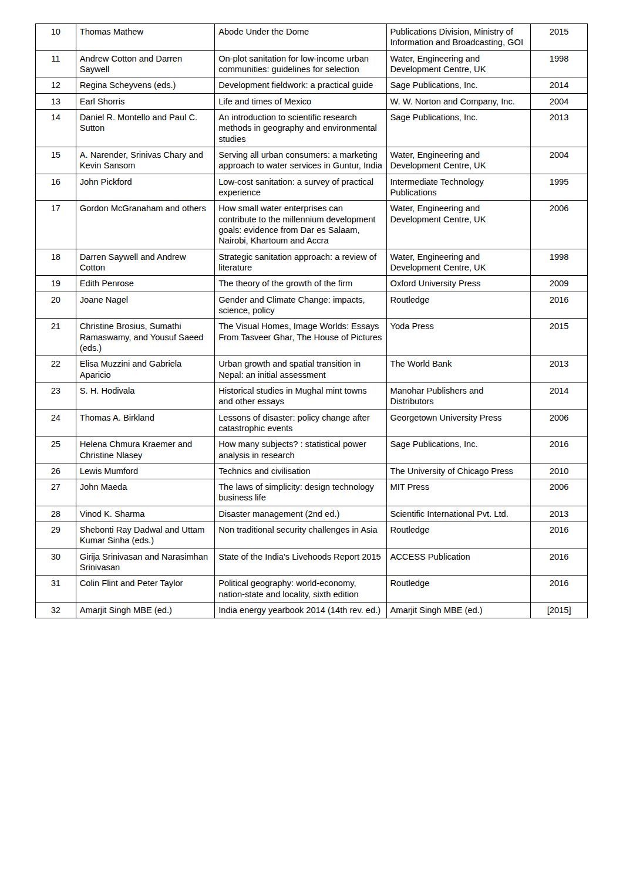| 10 | Thomas Mathew | Abode Under the Dome | Publications Division, Ministry of Information and Broadcasting, GOI | 2015 |
| 11 | Andrew Cotton and Darren Saywell | On-plot sanitation for low-income urban communities: guidelines for selection | Water, Engineering and Development Centre, UK | 1998 |
| 12 | Regina Scheyvens (eds.) | Development fieldwork: a practical guide | Sage Publications, Inc. | 2014 |
| 13 | Earl Shorris | Life and times of Mexico | W. W. Norton and Company, Inc. | 2004 |
| 14 | Daniel R. Montello and Paul C. Sutton | An introduction to scientific research methods in geography and environmental studies | Sage Publications, Inc. | 2013 |
| 15 | A. Narender, Srinivas Chary and Kevin Sansom | Serving all urban consumers: a marketing approach to water services in Guntur, India | Water, Engineering and Development Centre, UK | 2004 |
| 16 | John Pickford | Low-cost sanitation: a survey of practical experience | Intermediate Technology Publications | 1995 |
| 17 | Gordon McGranaham and others | How small water enterprises can contribute to the millennium development goals: evidence from Dar es Salaam, Nairobi, Khartoum and Accra | Water, Engineering and Development Centre, UK | 2006 |
| 18 | Darren Saywell and Andrew Cotton | Strategic sanitation approach: a review of literature | Water, Engineering and Development Centre, UK | 1998 |
| 19 | Edith Penrose | The theory of the growth of the firm | Oxford University Press | 2009 |
| 20 | Joane Nagel | Gender and Climate Change: impacts, science, policy | Routledge | 2016 |
| 21 | Christine Brosius, Sumathi Ramaswamy, and Yousuf Saeed (eds.) | The Visual Homes, Image Worlds: Essays From Tasveer Ghar, The House of Pictures | Yoda Press | 2015 |
| 22 | Elisa Muzzini and Gabriela Aparicio | Urban growth and spatial transition in Nepal: an initial assessment | The World Bank | 2013 |
| 23 | S. H. Hodivala | Historical studies in Mughal mint towns and other essays | Manohar Publishers and Distributors | 2014 |
| 24 | Thomas A. Birkland | Lessons of disaster: policy change after catastrophic events | Georgetown University Press | 2006 |
| 25 | Helena Chmura Kraemer and Christine Nlasey | How many subjects? : statistical power analysis in research | Sage Publications, Inc. | 2016 |
| 26 | Lewis Mumford | Technics and civilisation | The University of Chicago Press | 2010 |
| 27 | John Maeda | The laws of simplicity: design technology business life | MIT Press | 2006 |
| 28 | Vinod K. Sharma | Disaster management (2nd ed.) | Scientific International Pvt. Ltd. | 2013 |
| 29 | Shebonti Ray Dadwal and Uttam Kumar Sinha (eds.) | Non traditional security challenges in Asia | Routledge | 2016 |
| 30 | Girija Srinivasan and Narasimhan Srinivasan | State of the India's Livehoods Report 2015 | ACCESS Publication | 2016 |
| 31 | Colin Flint and Peter Taylor | Political geography: world-economy, nation-state and locality, sixth edition | Routledge | 2016 |
| 32 | Amarjit Singh MBE (ed.) | India energy yearbook 2014 (14th rev. ed.) | Amarjit Singh MBE (ed.) | [2015] |